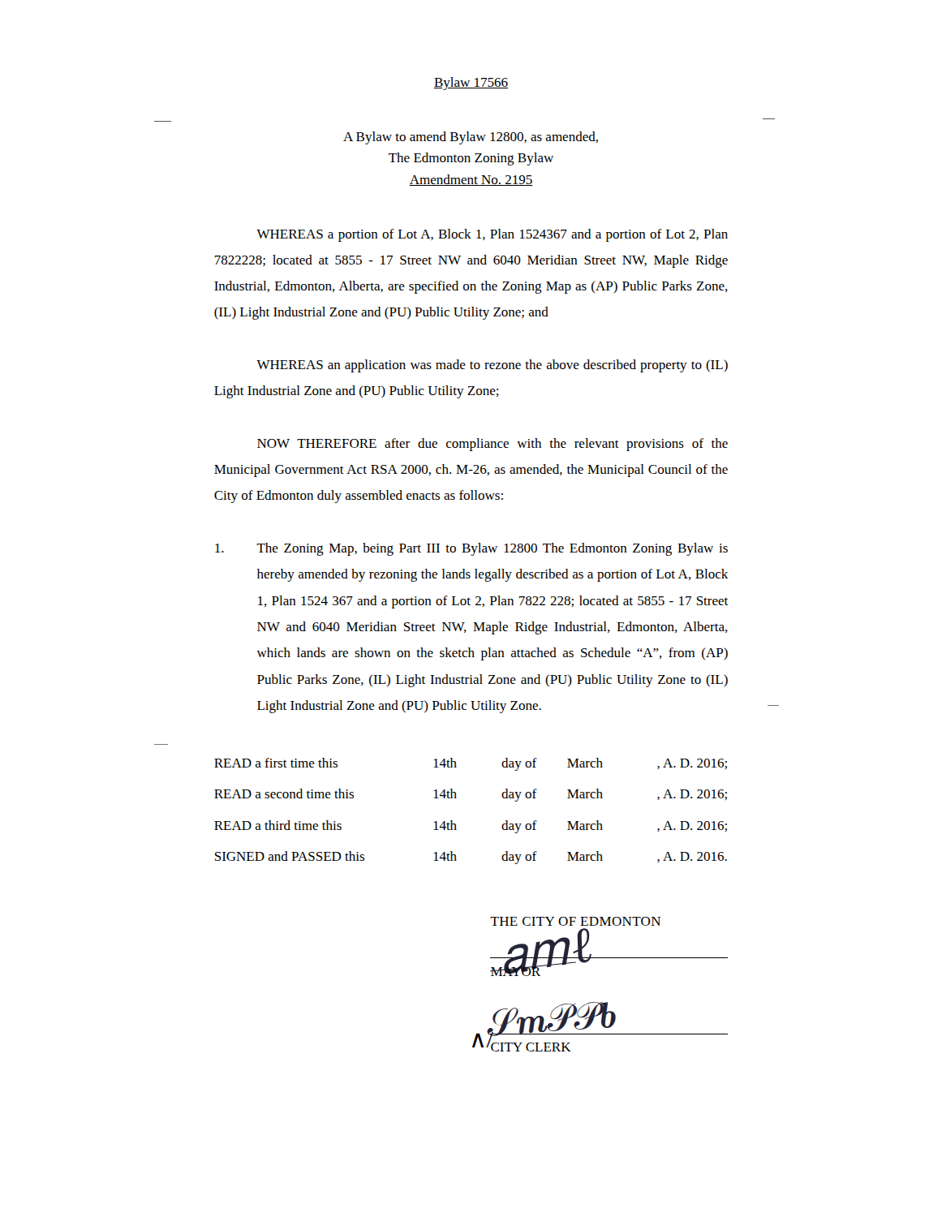Bylaw 17566
A Bylaw to amend Bylaw 12800, as amended,
The Edmonton Zoning Bylaw
Amendment No. 2195
WHEREAS a portion of Lot A, Block 1, Plan 1524367 and a portion of Lot 2, Plan 7822228; located at 5855 - 17 Street NW and 6040 Meridian Street NW, Maple Ridge Industrial, Edmonton, Alberta, are specified on the Zoning Map as (AP) Public Parks Zone, (IL) Light Industrial Zone and (PU) Public Utility Zone; and
WHEREAS an application was made to rezone the above described property to (IL) Light Industrial Zone and (PU) Public Utility Zone;
NOW THEREFORE after due compliance with the relevant provisions of the Municipal Government Act RSA 2000, ch. M-26, as amended, the Municipal Council of the City of Edmonton duly assembled enacts as follows:
1.
The Zoning Map, being Part III to Bylaw 12800 The Edmonton Zoning Bylaw is hereby amended by rezoning the lands legally described as a portion of Lot A, Block 1, Plan 1524 367 and a portion of Lot 2, Plan 7822 228; located at 5855 - 17 Street NW and 6040 Meridian Street NW, Maple Ridge Industrial, Edmonton, Alberta, which lands are shown on the sketch plan attached as Schedule “A”, from (AP) Public Parks Zone, (IL) Light Industrial Zone and (PU) Public Utility Zone to (IL) Light Industrial Zone and (PU) Public Utility Zone.
| READ a first time this | 14th | day of | March | , A. D. 2016; |
| READ a second time this | 14th | day of | March | , A. D. 2016; |
| READ a third time this | 14th | day of | March | , A. D. 2016; |
| SIGNED and PASSED this | 14th | day of | March | , A. D. 2016. |
THE CITY OF EDMONTON
𝑎𝑚ℓ
MAYOR
𝒮𝒎𝒫𝒫𝒃
∧/ CITY CLERK